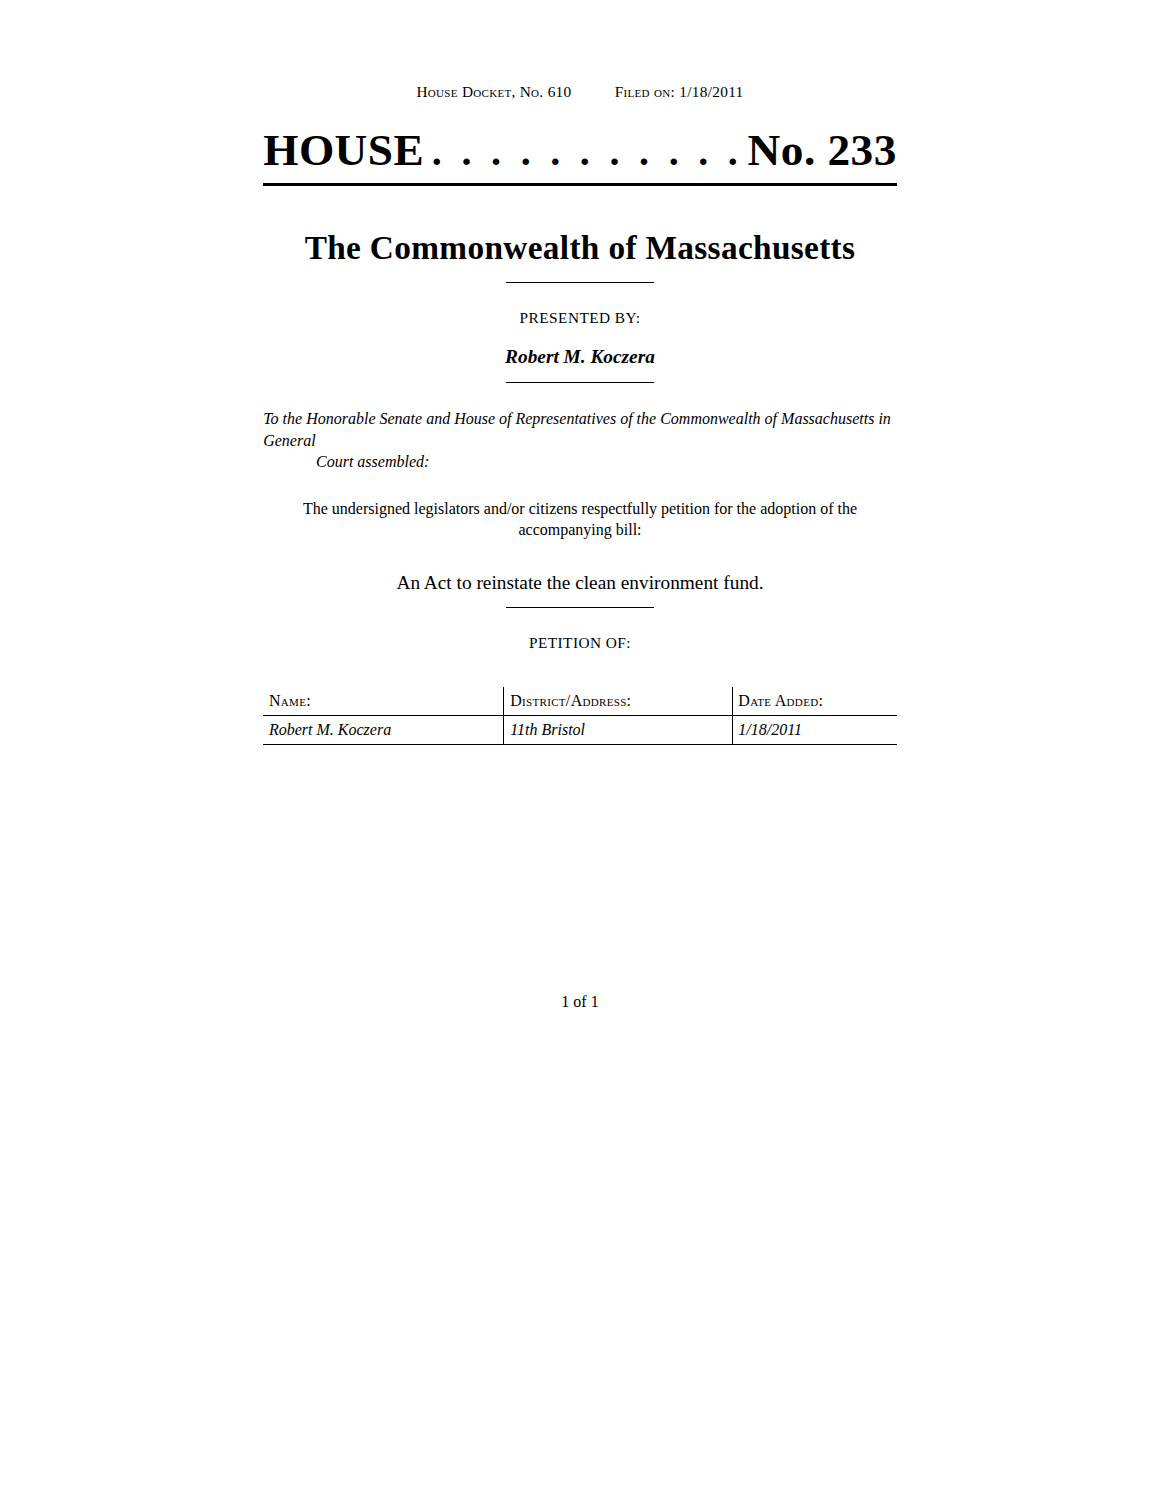House Docket, No. 610 Filed on: 1/18/2011
HOUSE . . . . . . . . . . . . . . . No. 233
The Commonwealth of Massachusetts
PRESENTED BY:
Robert M. Koczera
To the Honorable Senate and House of Representatives of the Commonwealth of Massachusetts in General Court assembled:
The undersigned legislators and/or citizens respectfully petition for the adoption of the accompanying bill:
An Act to reinstate the clean environment fund.
PETITION OF:
| Name: | District/Address: | Date Added: |
| --- | --- | --- |
| Robert M. Koczera | 11th Bristol | 1/18/2011 |
1 of 1